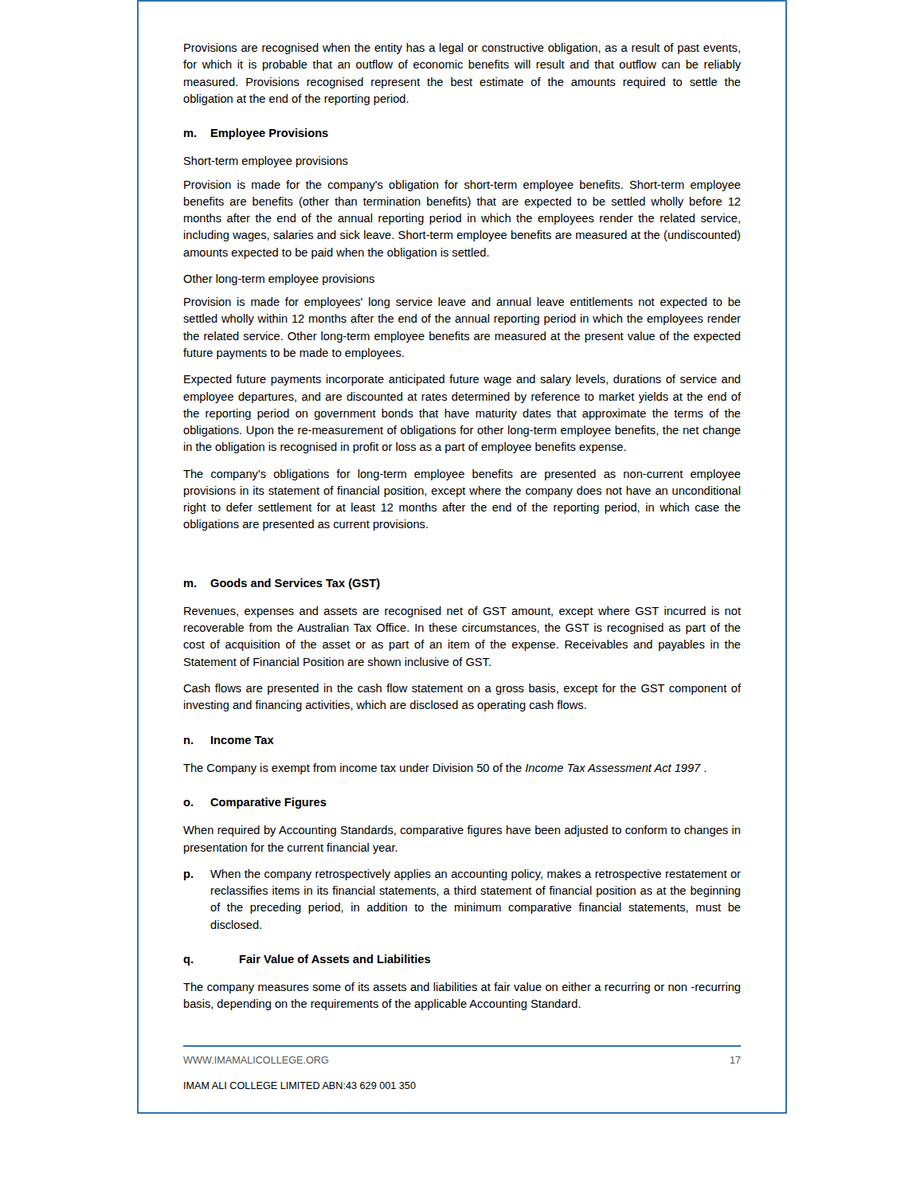Provisions are recognised when the entity has a legal or constructive obligation, as a result of past events, for which it is probable that an outflow of economic benefits will result and that outflow can be reliably measured. Provisions recognised represent the best estimate of the amounts required to settle the obligation at the end of the reporting period.
m. Employee Provisions
Short-term employee provisions
Provision is made for the company's obligation for short-term employee benefits. Short-term employee benefits are benefits (other than termination benefits) that are expected to be settled wholly before 12 months after the end of the annual reporting period in which the employees render the related service, including wages, salaries and sick leave. Short-term employee benefits are measured at the (undiscounted) amounts expected to be paid when the obligation is settled.
Other long-term employee provisions
Provision is made for employees' long service leave and annual leave entitlements not expected to be settled wholly within 12 months after the end of the annual reporting period in which the employees render the related service. Other long-term employee benefits are measured at the present value of the expected future payments to be made to employees.
Expected future payments incorporate anticipated future wage and salary levels, durations of service and employee departures, and are discounted at rates determined by reference to market yields at the end of the reporting period on government bonds that have maturity dates that approximate the terms of the obligations. Upon the re-measurement of obligations for other long-term employee benefits, the net change in the obligation is recognised in profit or loss as a part of employee benefits expense.
The company's obligations for long-term employee benefits are presented as non-current employee provisions in its statement of financial position, except where the company does not have an unconditional right to defer settlement for at least 12 months after the end of the reporting period, in which case the obligations are presented as current provisions.
m. Goods and Services Tax (GST)
Revenues, expenses and assets are recognised net of GST amount, except where GST incurred is not recoverable from the Australian Tax Office. In these circumstances, the GST is recognised as part of the cost of acquisition of the asset or as part of an item of the expense. Receivables and payables in the Statement of Financial Position are shown inclusive of GST.
Cash flows are presented in the cash flow statement on a gross basis, except for the GST component of investing and financing activities, which are disclosed as operating cash flows.
n. Income Tax
The Company is exempt from income tax under Division 50 of the Income Tax Assessment Act 1997 .
o. Comparative Figures
When required by Accounting Standards, comparative figures have been adjusted to conform to changes in presentation for the current financial year.
p. When the company retrospectively applies an accounting policy, makes a retrospective restatement or reclassifies items in its financial statements, a third statement of financial position as at the beginning of the preceding period, in addition to the minimum comparative financial statements, must be disclosed.
q. Fair Value of Assets and Liabilities
The company measures some of its assets and liabilities at fair value on either a recurring or non -recurring basis, depending on the requirements of the applicable Accounting Standard.
WWW.IMAMALICOLLEGE.ORG 17
IMAM ALI COLLEGE LIMITED ABN:43 629 001 350